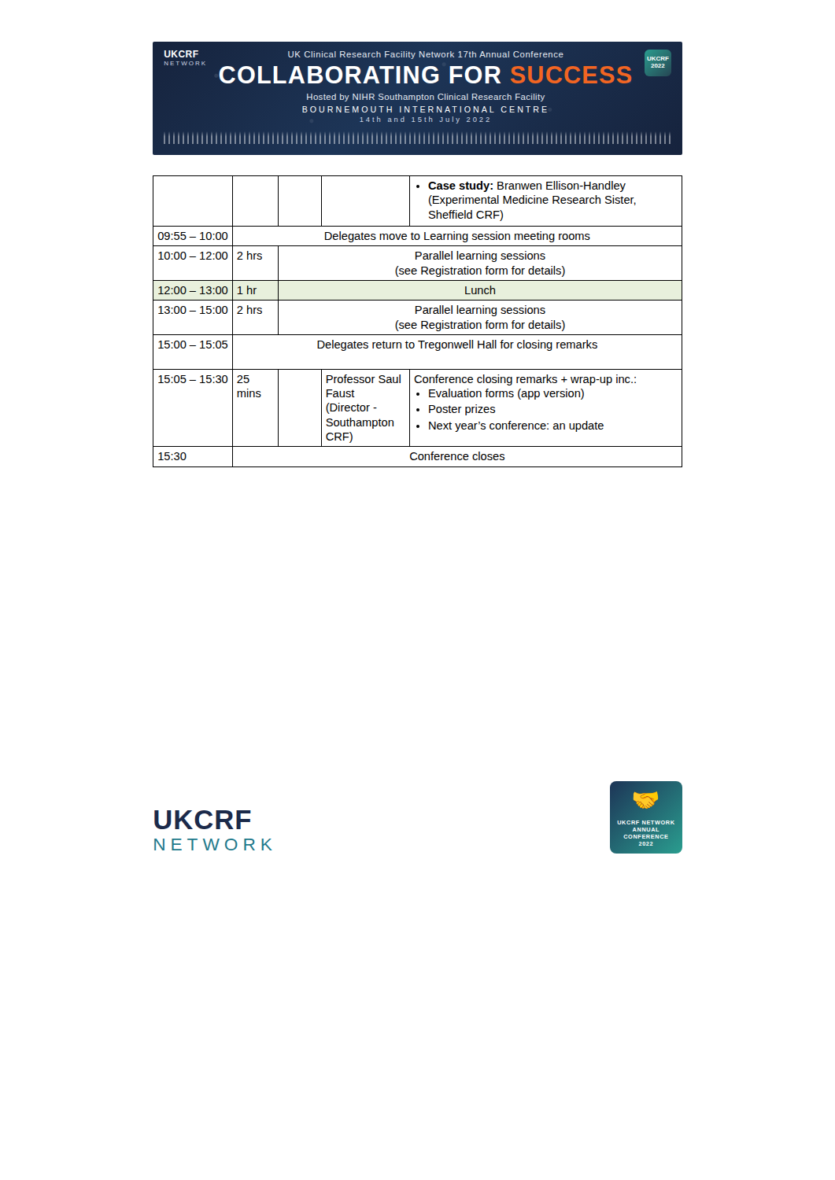UKCRFNETWORK
UK Clinical Research Facility Network 17th Annual Conference
Collaborating for Success
Hosted by NIHR Southampton Clinical Research Facility
Bournemouth International Centre
14th and 15th July 2022
UKCRF
2022
| | | | | Case study: Branwen Ellison-Handley (Experimental Medicine Research Sister, Sheffield CRF) |
| 09:55 – 10:00 | Delegates move to Learning session meeting rooms |
| 10:00 – 12:00 | 2 hrs | Parallel learning sessions (see Registration form for details) |
| 12:00 – 13:00 | 1 hr | Lunch |
| 13:00 – 15:00 | 2 hrs | Parallel learning sessions (see Registration form for details) |
| 15:00 – 15:05 | Delegates return to Tregonwell Hall for closing remarks |
| 15:05 – 15:30 | 25 mins | | Professor Saul Faust (Director - Southampton CRF) | Conference closing remarks + wrap-up inc.: Evaluation forms (app version) Poster prizes Next year’s conference: an update |
| 15:30 | Conference closes |
UKCRF
NETWORK
🤝
UKCRF Network
Annual Conference
2022